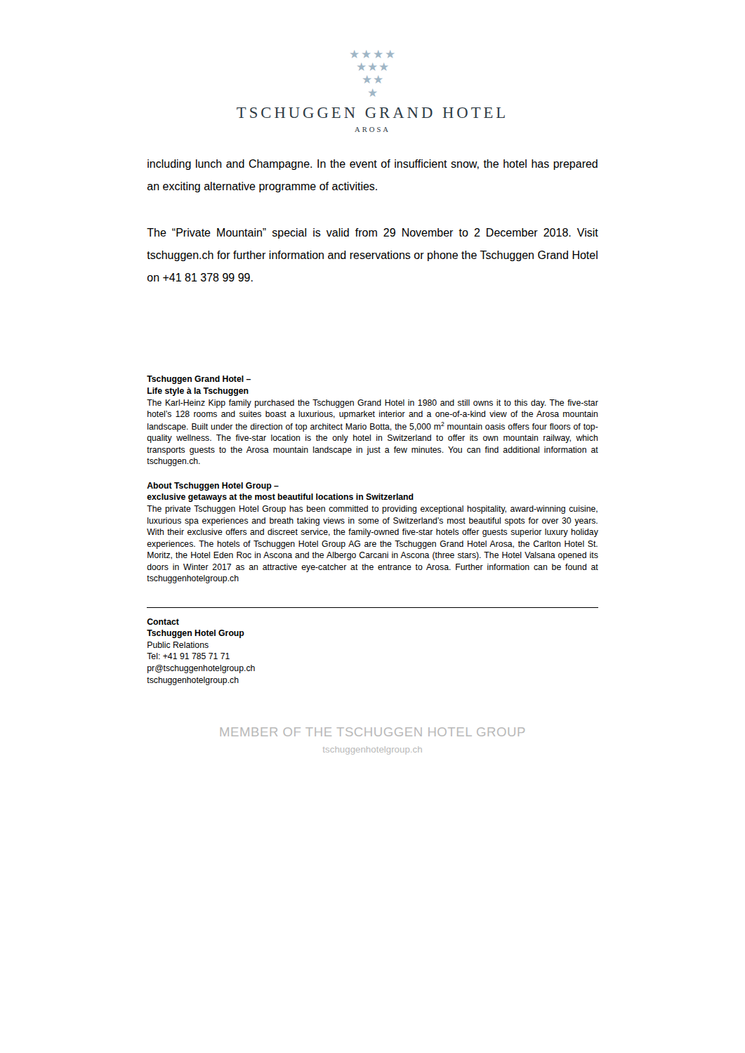★★★★
★★★
★★
★
TSCHUGGEN GRAND HOTEL
AROSA
including lunch and Champagne. In the event of insufficient snow, the hotel has prepared an exciting alternative programme of activities.
The “Private Mountain” special is valid from 29 November to 2 December 2018. Visit tschuggen.ch for further information and reservations or phone the Tschuggen Grand Hotel on +41 81 378 99 99.
Tschuggen Grand Hotel –
Life style à la Tschuggen
The Karl-Heinz Kipp family purchased the Tschuggen Grand Hotel in 1980 and still owns it to this day. The five-star hotel’s 128 rooms and suites boast a luxurious, upmarket interior and a one-of-a-kind view of the Arosa mountain landscape. Built under the direction of top architect Mario Botta, the 5,000 m2 mountain oasis offers four floors of top-quality wellness. The five-star location is the only hotel in Switzerland to offer its own mountain railway, which transports guests to the Arosa mountain landscape in just a few minutes. You can find additional information at tschuggen.ch.
About Tschuggen Hotel Group –
exclusive getaways at the most beautiful locations in Switzerland
The private Tschuggen Hotel Group has been committed to providing exceptional hospitality, award-winning cuisine, luxurious spa experiences and breath taking views in some of Switzerland’s most beautiful spots for over 30 years. With their exclusive offers and discreet service, the family-owned five-star hotels offer guests superior luxury holiday experiences. The hotels of Tschuggen Hotel Group AG are the Tschuggen Grand Hotel Arosa, the Carlton Hotel St. Moritz, the Hotel Eden Roc in Ascona and the Albergo Carcani in Ascona (three stars). The Hotel Valsana opened its doors in Winter 2017 as an attractive eye-catcher at the entrance to Arosa. Further information can be found at tschuggenhotelgroup.ch
Contact
Tschuggen Hotel Group
Public Relations
Tel: +41 91 785 71 71
pr@tschuggenhotelgroup.ch
tschuggenhotelgroup.ch
MEMBER OF THE TSCHUGGEN HOTEL GROUP
tschuggenhotelgroup.ch